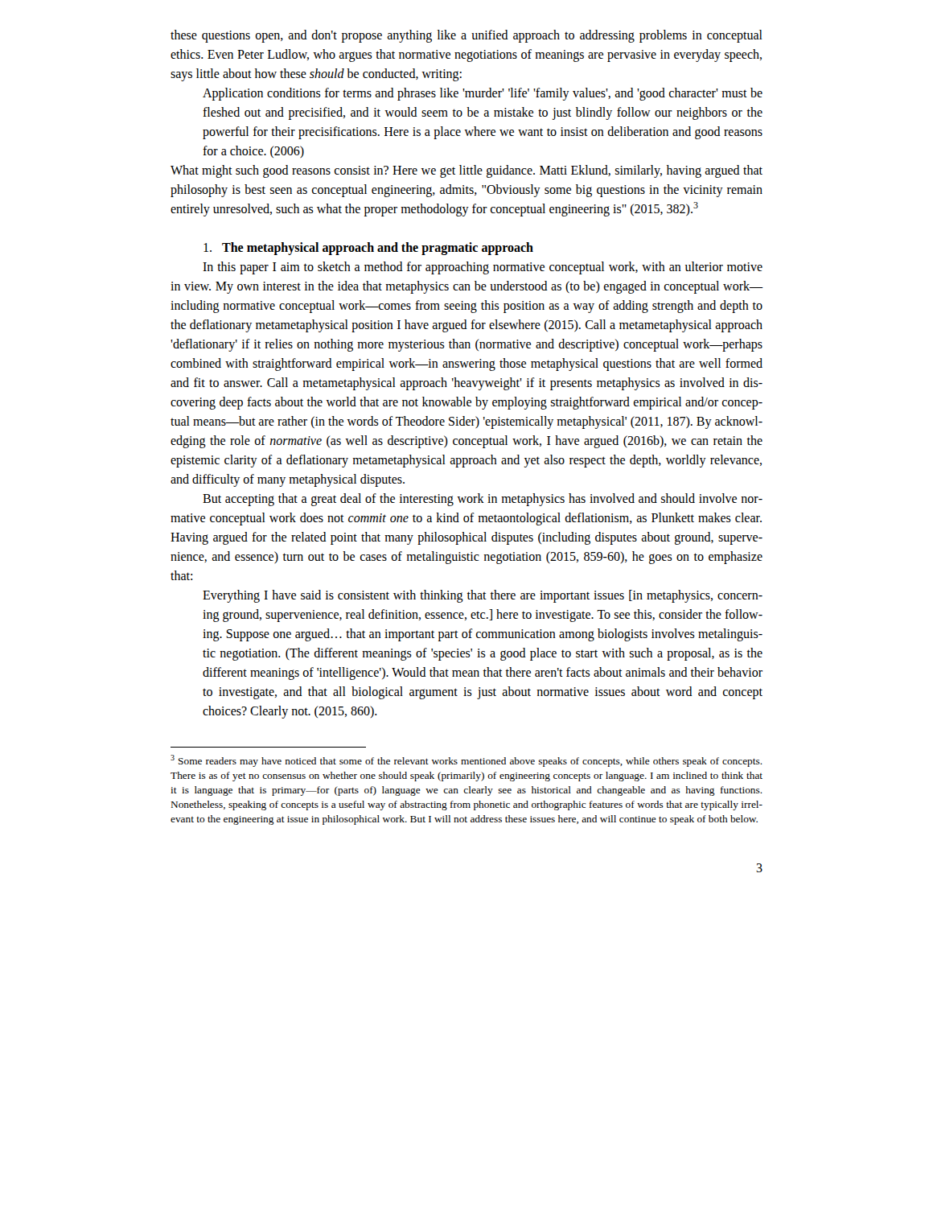these questions open, and don't propose anything like a unified approach to addressing problems in conceptual ethics. Even Peter Ludlow, who argues that normative negotiations of meanings are pervasive in everyday speech, says little about how these should be conducted, writing:
Application conditions for terms and phrases like 'murder' 'life' 'family values', and 'good character' must be fleshed out and precisified, and it would seem to be a mistake to just blindly follow our neighbors or the powerful for their precisifications. Here is a place where we want to insist on deliberation and good reasons for a choice. (2006)
What might such good reasons consist in? Here we get little guidance. Matti Eklund, similarly, having argued that philosophy is best seen as conceptual engineering, admits, "Obviously some big questions in the vicinity remain entirely unresolved, such as what the proper methodology for conceptual engineering is" (2015, 382).3
1. The metaphysical approach and the pragmatic approach
In this paper I aim to sketch a method for approaching normative conceptual work, with an ulterior motive in view. My own interest in the idea that metaphysics can be understood as (to be) engaged in conceptual work—including normative conceptual work—comes from seeing this position as a way of adding strength and depth to the deflationary metametaphysical position I have argued for elsewhere (2015). Call a metametaphysical approach 'deflationary' if it relies on nothing more mysterious than (normative and descriptive) conceptual work—perhaps combined with straightforward empirical work—in answering those metaphysical questions that are well formed and fit to answer. Call a metametaphysical approach 'heavyweight' if it presents metaphysics as involved in discovering deep facts about the world that are not knowable by employing straightforward empirical and/or conceptual means—but are rather (in the words of Theodore Sider) 'epistemically metaphysical' (2011, 187). By acknowledging the role of normative (as well as descriptive) conceptual work, I have argued (2016b), we can retain the epistemic clarity of a deflationary metametaphysical approach and yet also respect the depth, worldly relevance, and difficulty of many metaphysical disputes.
But accepting that a great deal of the interesting work in metaphysics has involved and should involve normative conceptual work does not commit one to a kind of metaontological deflationism, as Plunkett makes clear. Having argued for the related point that many philosophical disputes (including disputes about ground, supervenience, and essence) turn out to be cases of metalinguistic negotiation (2015, 859-60), he goes on to emphasize that:
Everything I have said is consistent with thinking that there are important issues [in metaphysics, concerning ground, supervenience, real definition, essence, etc.] here to investigate. To see this, consider the following. Suppose one argued… that an important part of communication among biologists involves metalinguistic negotiation. (The different meanings of 'species' is a good place to start with such a proposal, as is the different meanings of 'intelligence'). Would that mean that there aren't facts about animals and their behavior to investigate, and that all biological argument is just about normative issues about word and concept choices? Clearly not. (2015, 860).
3 Some readers may have noticed that some of the relevant works mentioned above speaks of concepts, while others speak of concepts. There is as of yet no consensus on whether one should speak (primarily) of engineering concepts or language. I am inclined to think that it is language that is primary—for (parts of) language we can clearly see as historical and changeable and as having functions. Nonetheless, speaking of concepts is a useful way of abstracting from phonetic and orthographic features of words that are typically irrelevant to the engineering at issue in philosophical work. But I will not address these issues here, and will continue to speak of both below.
3